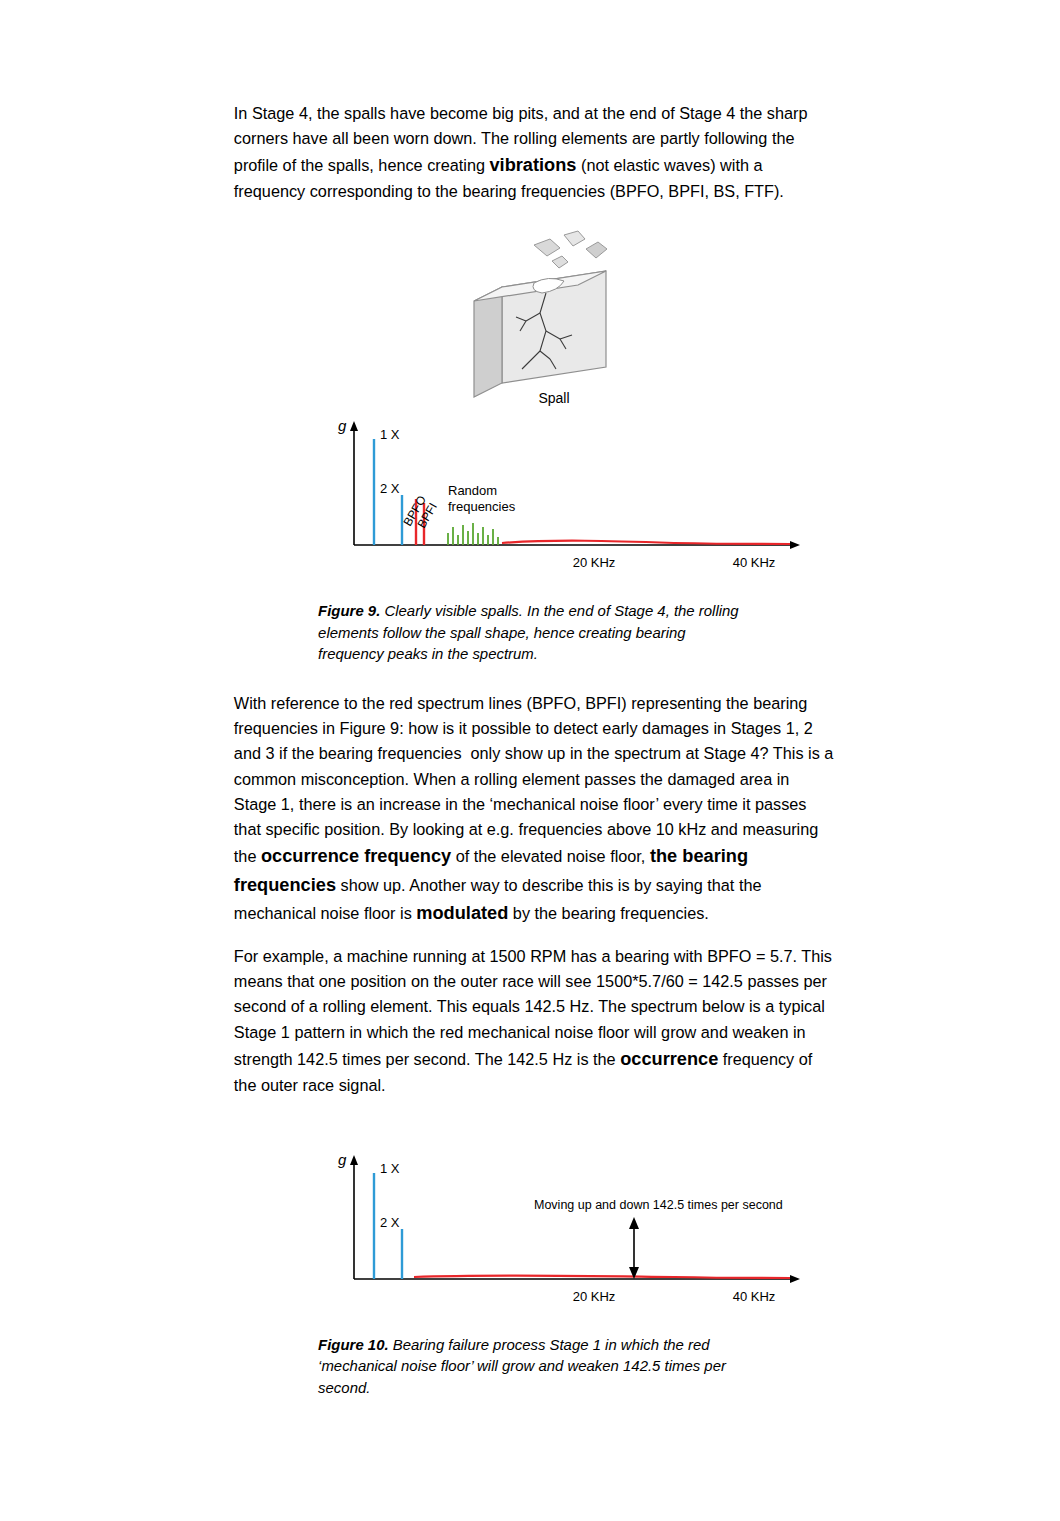In Stage 4, the spalls have become big pits, and at the end of Stage 4 the sharp corners have all been worn down. The rolling elements are partly following the profile of the spalls, hence creating vibrations (not elastic waves) with a frequency corresponding to the bearing frequencies (BPFO, BPFI, BS, FTF).
Spall g 1 X 2 X BPFO BPFI Random frequencies 20 KHz 40 KHz
Figure 9. Clearly visible spalls. In the end of Stage 4, the rolling elements follow the spall shape, hence creating bearing frequency peaks in the spectrum.
With reference to the red spectrum lines (BPFO, BPFI) representing the bearing frequencies in Figure 9: how is it possible to detect early damages in Stages 1, 2 and 3 if the bearing frequencies only show up in the spectrum at Stage 4? This is a common misconception. When a rolling element passes the damaged area in Stage 1, there is an increase in the ‘mechanical noise floor’ every time it passes that specific position. By looking at e.g. frequencies above 10 kHz and measuring the occurrence frequency of the elevated noise floor, the bearing frequencies show up. Another way to describe this is by saying that the mechanical noise floor is modulated by the bearing frequencies.
For example, a machine running at 1500 RPM has a bearing with BPFO = 5.7. This means that one position on the outer race will see 1500*5.7/60 = 142.5 passes per second of a rolling element. This equals 142.5 Hz. The spectrum below is a typical Stage 1 pattern in which the red mechanical noise floor will grow and weaken in strength 142.5 times per second. The 142.5 Hz is the occurrence frequency of the outer race signal.
g 1 X 2 X Moving up and down 142.5 times per second 20 KHz 40 KHz
Figure 10. Bearing failure process Stage 1 in which the red ‘mechanical noise floor’ will grow and weaken 142.5 times per second.